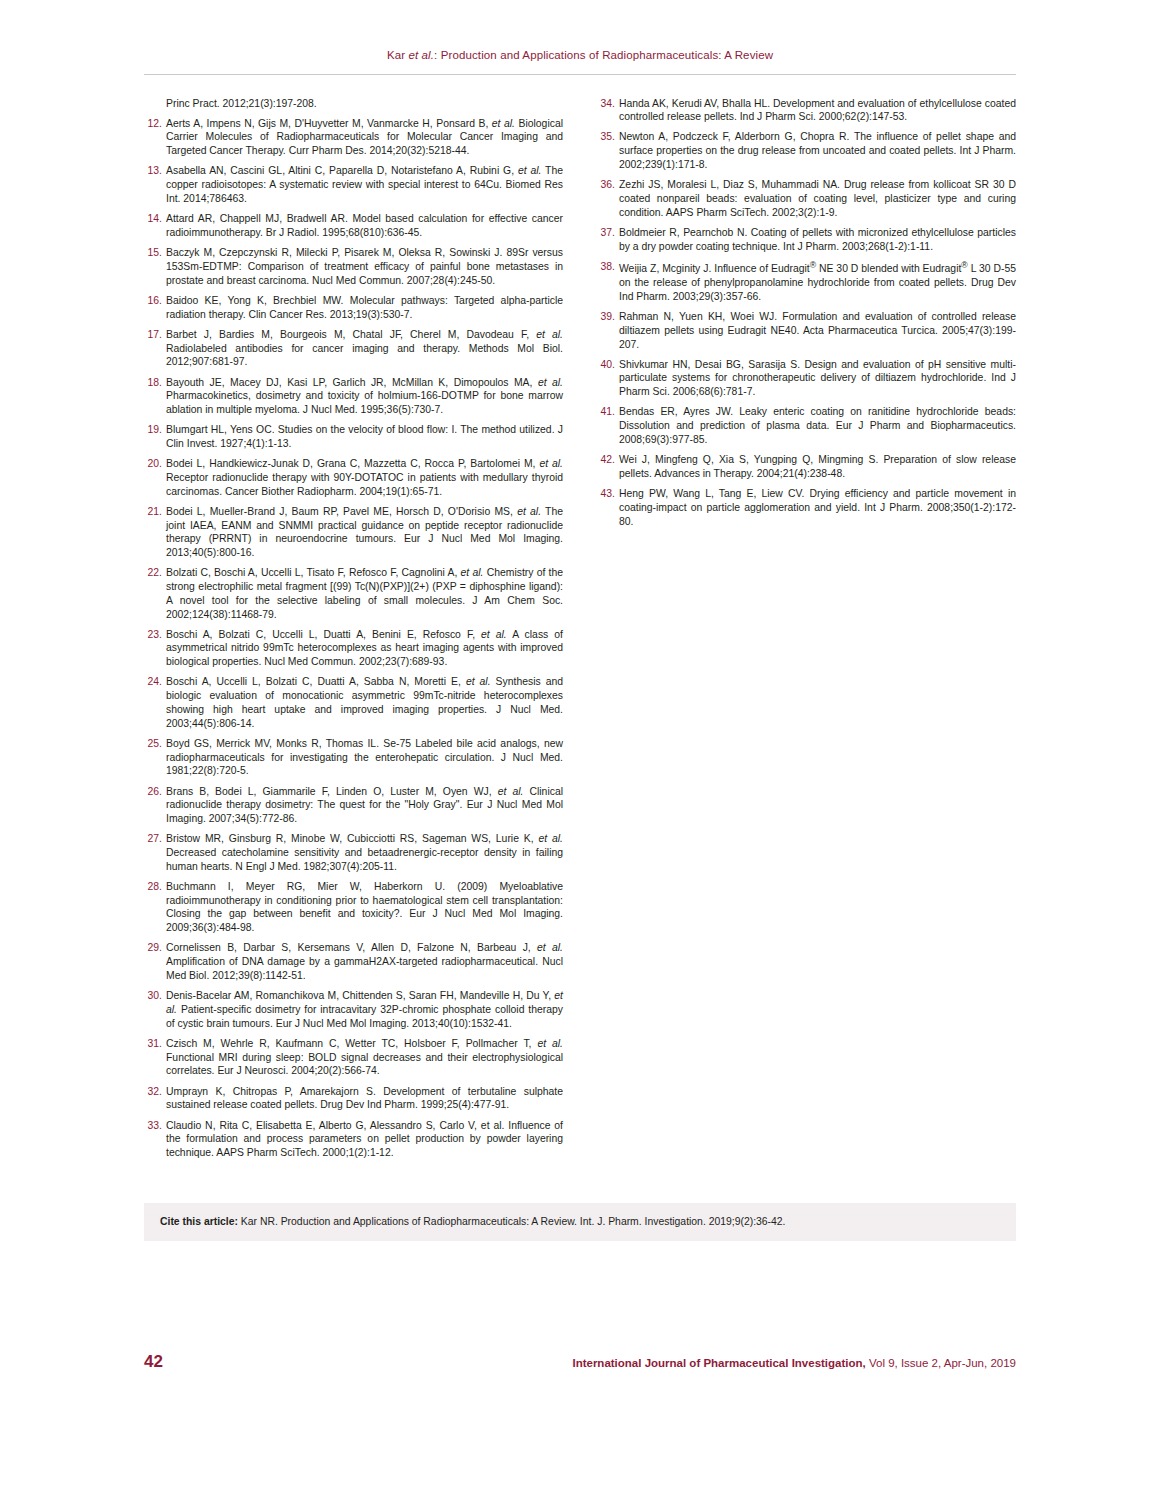Kar et al.: Production and Applications of Radiopharmaceuticals: A Review
Princ Pract. 2012;21(3):197-208.
12. Aerts A, Impens N, Gijs M, D'Huyvetter M, Vanmarcke H, Ponsard B, et al. Biological Carrier Molecules of Radiopharmaceuticals for Molecular Cancer Imaging and Targeted Cancer Therapy. Curr Pharm Des. 2014;20(32):5218-44.
13. Asabella AN, Cascini GL, Altini C, Paparella D, Notaristefano A, Rubini G, et al. The copper radioisotopes: A systematic review with special interest to 64Cu. Biomed Res Int. 2014;786463.
14. Attard AR, Chappell MJ, Bradwell AR. Model based calculation for effective cancer radioimmunotherapy. Br J Radiol. 1995;68(810):636-45.
15. Baczyk M, Czepczynski R, Milecki P, Pisarek M, Oleksa R, Sowinski J. 89Sr versus 153Sm-EDTMP: Comparison of treatment efficacy of painful bone metastases in prostate and breast carcinoma. Nucl Med Commun. 2007;28(4):245-50.
16. Baidoo KE, Yong K, Brechbiel MW. Molecular pathways: Targeted alpha-particle radiation therapy. Clin Cancer Res. 2013;19(3):530-7.
17. Barbet J, Bardies M, Bourgeois M, Chatal JF, Cherel M, Davodeau F, et al. Radiolabeled antibodies for cancer imaging and therapy. Methods Mol Biol. 2012;907:681-97.
18. Bayouth JE, Macey DJ, Kasi LP, Garlich JR, McMillan K, Dimopoulos MA, et al. Pharmacokinetics, dosimetry and toxicity of holmium-166-DOTMP for bone marrow ablation in multiple myeloma. J Nucl Med. 1995;36(5):730-7.
19. Blumgart HL, Yens OC. Studies on the velocity of blood flow: I. The method utilized. J Clin Invest. 1927;4(1):1-13.
20. Bodei L, Handkiewicz-Junak D, Grana C, Mazzetta C, Rocca P, Bartolomei M, et al. Receptor radionuclide therapy with 90Y-DOTATOC in patients with medullary thyroid carcinomas. Cancer Biother Radiopharm. 2004;19(1):65-71.
21. Bodei L, Mueller-Brand J, Baum RP, Pavel ME, Horsch D, O'Dorisio MS, et al. The joint IAEA, EANM and SNMMI practical guidance on peptide receptor radionuclide therapy (PRRNT) in neuroendocrine tumours. Eur J Nucl Med Mol Imaging. 2013;40(5):800-16.
22. Bolzati C, Boschi A, Uccelli L, Tisato F, Refosco F, Cagnolini A, et al. Chemistry of the strong electrophilic metal fragment [(99) Tc(N)(PXP)](2+) (PXP = diphosphine ligand): A novel tool for the selective labeling of small molecules. J Am Chem Soc. 2002;124(38):11468-79.
23. Boschi A, Bolzati C, Uccelli L, Duatti A, Benini E, Refosco F, et al. A class of asymmetrical nitrido 99mTc heterocomplexes as heart imaging agents with improved biological properties. Nucl Med Commun. 2002;23(7):689-93.
24. Boschi A, Uccelli L, Bolzati C, Duatti A, Sabba N, Moretti E, et al. Synthesis and biologic evaluation of monocationic asymmetric 99mTc-nitride heterocomplexes showing high heart uptake and improved imaging properties. J Nucl Med. 2003;44(5):806-14.
25. Boyd GS, Merrick MV, Monks R, Thomas IL. Se-75 Labeled bile acid analogs, new radiopharmaceuticals for investigating the enterohepatic circulation. J Nucl Med. 1981;22(8):720-5.
26. Brans B, Bodei L, Giammarile F, Linden O, Luster M, Oyen WJ, et al. Clinical radionuclide therapy dosimetry: The quest for the "Holy Gray". Eur J Nucl Med Mol Imaging. 2007;34(5):772-86.
27. Bristow MR, Ginsburg R, Minobe W, Cubicciotti RS, Sageman WS, Lurie K, et al. Decreased catecholamine sensitivity and betaadrenergic-receptor density in failing human hearts. N Engl J Med. 1982;307(4):205-11.
28. Buchmann I, Meyer RG, Mier W, Haberkorn U. (2009) Myeloablative radioimmunotherapy in conditioning prior to haematological stem cell transplantation: Closing the gap between benefit and toxicity?. Eur J Nucl Med Mol Imaging. 2009;36(3):484-98.
29. Cornelissen B, Darbar S, Kersemans V, Allen D, Falzone N, Barbeau J, et al. Amplification of DNA damage by a gammaH2AX-targeted radiopharmaceutical. Nucl Med Biol. 2012;39(8):1142-51.
30. Denis-Bacelar AM, Romanchikova M, Chittenden S, Saran FH, Mandeville H, Du Y, et al. Patient-specific dosimetry for intracavitary 32P-chromic phosphate colloid therapy of cystic brain tumours. Eur J Nucl Med Mol Imaging. 2013;40(10):1532-41.
31. Czisch M, Wehrle R, Kaufmann C, Wetter TC, Holsboer F, Pollmacher T, et al. Functional MRI during sleep: BOLD signal decreases and their electrophysiological correlates. Eur J Neurosci. 2004;20(2):566-74.
32. Umprayn K, Chitropas P, Amarekajorn S. Development of terbutaline sulphate sustained release coated pellets. Drug Dev Ind Pharm. 1999;25(4):477-91.
33. Claudio N, Rita C, Elisabetta E, Alberto G, Alessandro S, Carlo V, et al. Influence of the formulation and process parameters on pellet production by powder layering technique. AAPS Pharm SciTech. 2000;1(2):1-12.
34. Handa AK, Kerudi AV, Bhalla HL. Development and evaluation of ethylcellulose coated controlled release pellets. Ind J Pharm Sci. 2000;62(2):147-53.
35. Newton A, Podczeck F, Alderborn G, Chopra R. The influence of pellet shape and surface properties on the drug release from uncoated and coated pellets. Int J Pharm. 2002;239(1):171-8.
36. Zezhi JS, Moralesi L, Diaz S, Muhammadi NA. Drug release from kollicoat SR 30 D coated nonpareil beads: evaluation of coating level, plasticizer type and curing condition. AAPS Pharm SciTech. 2002;3(2):1-9.
37. Boldmeier R, Pearnchob N. Coating of pellets with micronized ethylcellulose particles by a dry powder coating technique. Int J Pharm. 2003;268(1-2):1-11.
38. Weijia Z, Mcginity J. Influence of Eudragit® NE 30 D blended with Eudragit® L 30 D-55 on the release of phenylpropanolamine hydrochloride from coated pellets. Drug Dev Ind Pharm. 2003;29(3):357-66.
39. Rahman N, Yuen KH, Woei WJ. Formulation and evaluation of controlled release diltiazem pellets using Eudragit NE40. Acta Pharmaceutica Turcica. 2005;47(3):199-207.
40. Shivkumar HN, Desai BG, Sarasija S. Design and evaluation of pH sensitive multi-particulate systems for chronotherapeutic delivery of diltiazem hydrochloride. Ind J Pharm Sci. 2006;68(6):781-7.
41. Bendas ER, Ayres JW. Leaky enteric coating on ranitidine hydrochloride beads: Dissolution and prediction of plasma data. Eur J Pharm and Biopharmaceutics. 2008;69(3):977-85.
42. Wei J, Mingfeng Q, Xia S, Yungping Q, Mingming S. Preparation of slow release pellets. Advances in Therapy. 2004;21(4):238-48.
43. Heng PW, Wang L, Tang E, Liew CV. Drying efficiency and particle movement in coating-impact on particle agglomeration and yield. Int J Pharm. 2008;350(1-2):172-80.
Cite this article: Kar NR. Production and Applications of Radiopharmaceuticals: A Review. Int. J. Pharm. Investigation. 2019;9(2):36-42.
42
International Journal of Pharmaceutical Investigation, Vol 9, Issue 2, Apr-Jun, 2019